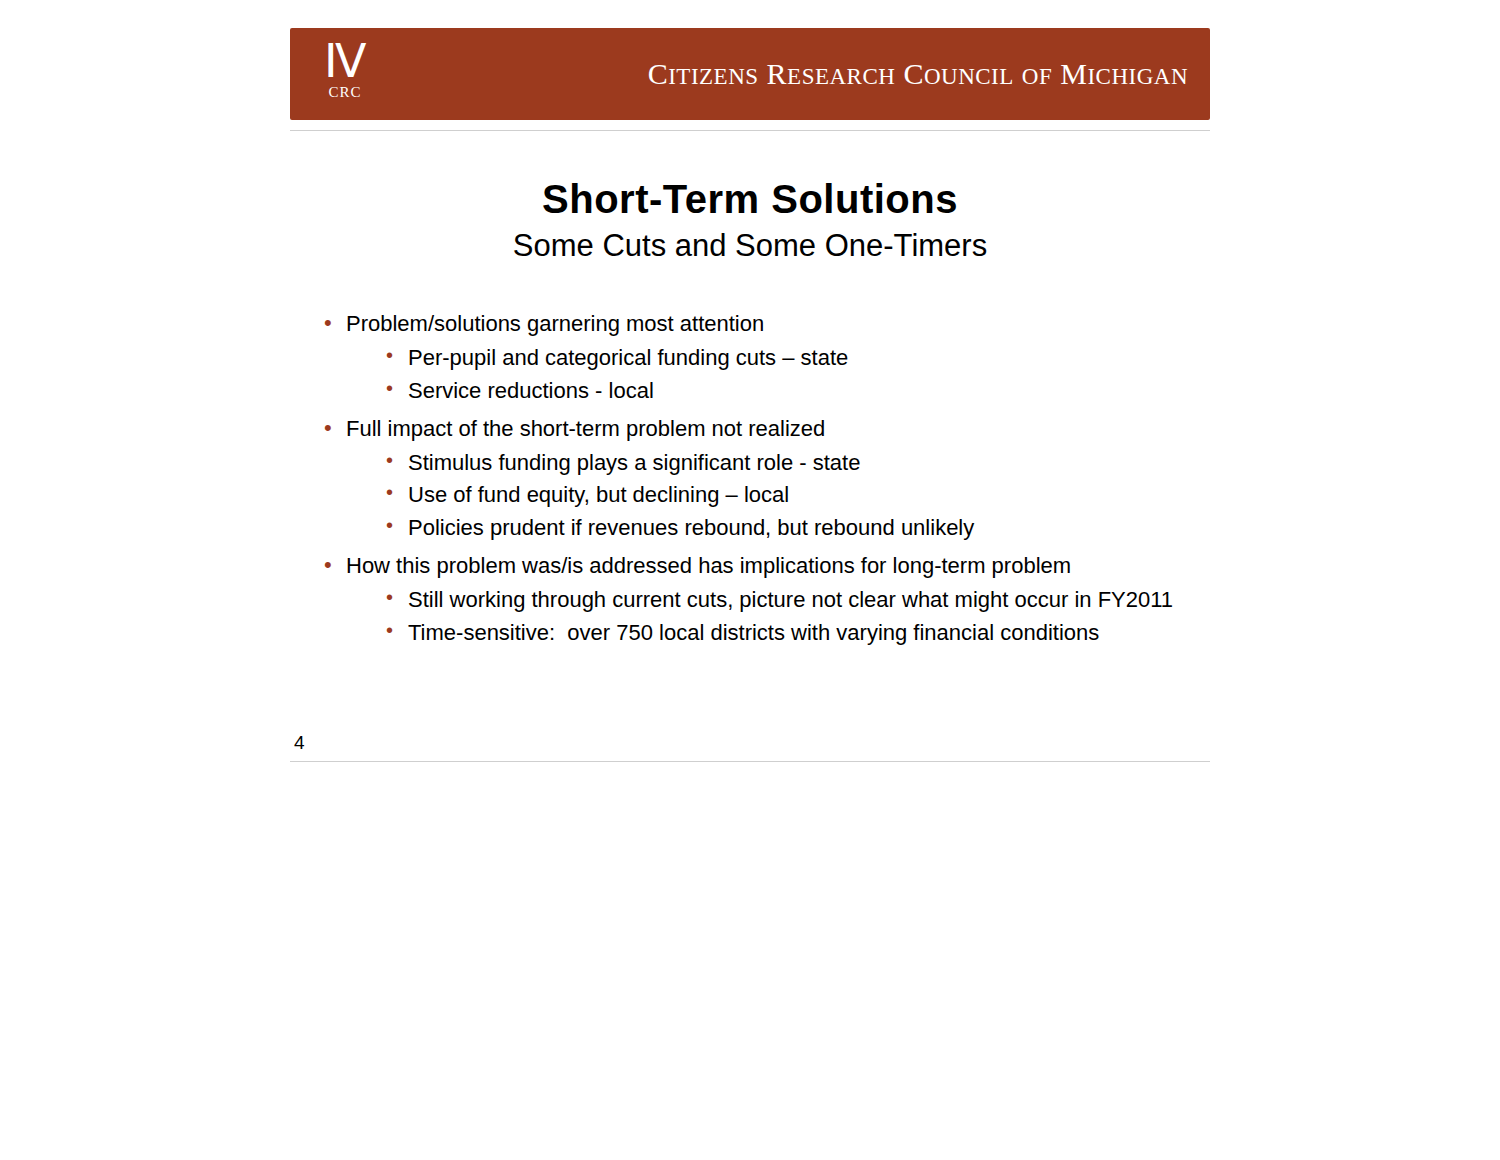Ⅳ CRC
CITIZENS RESEARCH COUNCIL OF MICHIGAN
Short-Term Solutions
Some Cuts and Some One-Timers
Problem/solutions garnering most attention
Per-pupil and categorical funding cuts – state
Service reductions - local
Full impact of the short-term problem not realized
Stimulus funding plays a significant role - state
Use of fund equity, but declining – local
Policies prudent if revenues rebound, but rebound unlikely
How this problem was/is addressed has implications for long-term problem
Still working through current cuts, picture not clear what might occur in FY2011
Time-sensitive: over 750 local districts with varying financial conditions
4